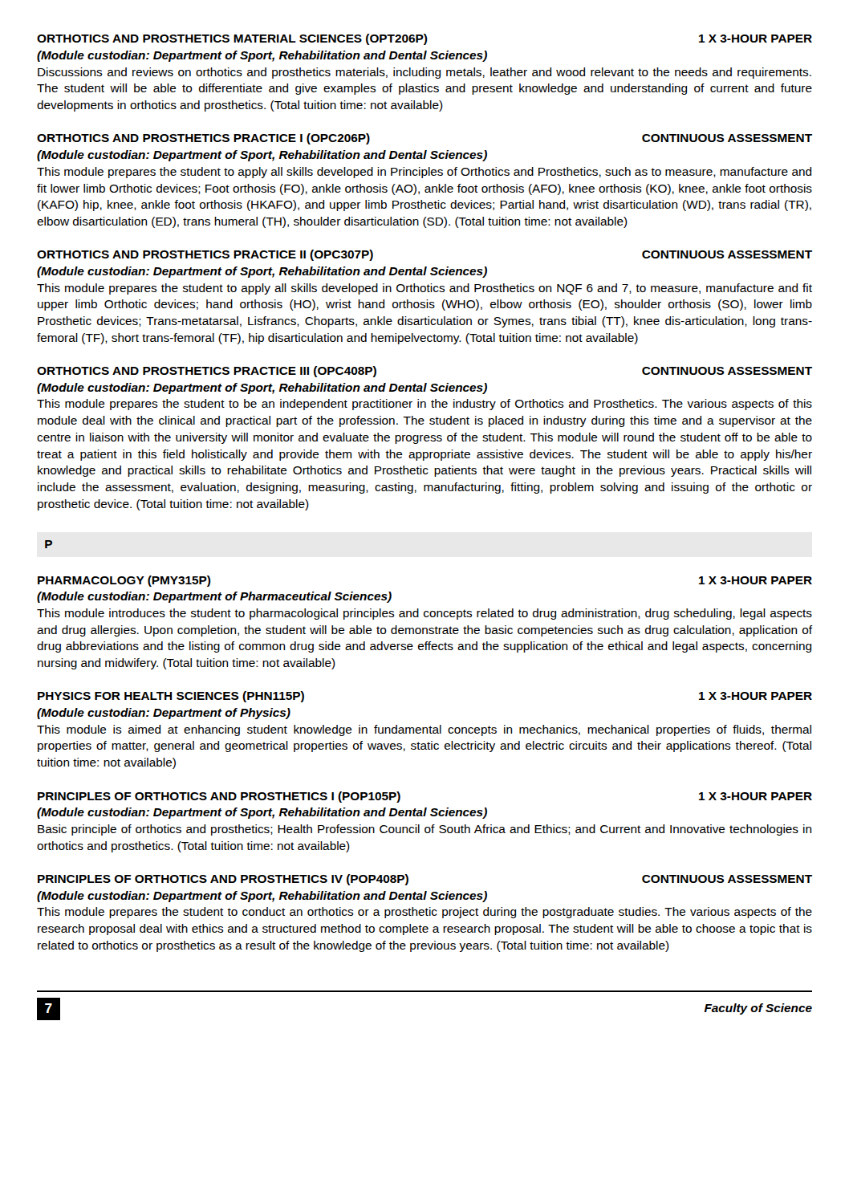ORTHOTICS AND PROSTHETICS MATERIAL SCIENCES (OPT206P) 1 X 3-HOUR PAPER
(Module custodian: Department of Sport, Rehabilitation and Dental Sciences)
Discussions and reviews on orthotics and prosthetics materials, including metals, leather and wood relevant to the needs and requirements. The student will be able to differentiate and give examples of plastics and present knowledge and understanding of current and future developments in orthotics and prosthetics. (Total tuition time: not available)
ORTHOTICS AND PROSTHETICS PRACTICE I (OPC206P) CONTINUOUS ASSESSMENT
(Module custodian: Department of Sport, Rehabilitation and Dental Sciences)
This module prepares the student to apply all skills developed in Principles of Orthotics and Prosthetics, such as to measure, manufacture and fit lower limb Orthotic devices; Foot orthosis (FO), ankle orthosis (AO), ankle foot orthosis (AFO), knee orthosis (KO), knee, ankle foot orthosis (KAFO) hip, knee, ankle foot orthosis (HKAFO), and upper limb Prosthetic devices; Partial hand, wrist disarticulation (WD), trans radial (TR), elbow disarticulation (ED), trans humeral (TH), shoulder disarticulation (SD). (Total tuition time: not available)
ORTHOTICS AND PROSTHETICS PRACTICE II (OPC307P) CONTINUOUS ASSESSMENT
(Module custodian: Department of Sport, Rehabilitation and Dental Sciences)
This module prepares the student to apply all skills developed in Orthotics and Prosthetics on NQF 6 and 7, to measure, manufacture and fit upper limb Orthotic devices; hand orthosis (HO), wrist hand orthosis (WHO), elbow orthosis (EO), shoulder orthosis (SO), lower limb Prosthetic devices; Trans-metatarsal, Lisfrancs, Choparts, ankle disarticulation or Symes, trans tibial (TT), knee dis-articulation, long trans-femoral (TF), short trans-femoral (TF), hip disarticulation and hemipelvectomy. (Total tuition time: not available)
ORTHOTICS AND PROSTHETICS PRACTICE III (OPC408P) CONTINUOUS ASSESSMENT
(Module custodian: Department of Sport, Rehabilitation and Dental Sciences)
This module prepares the student to be an independent practitioner in the industry of Orthotics and Prosthetics. The various aspects of this module deal with the clinical and practical part of the profession. The student is placed in industry during this time and a supervisor at the centre in liaison with the university will monitor and evaluate the progress of the student. This module will round the student off to be able to treat a patient in this field holistically and provide them with the appropriate assistive devices. The student will be able to apply his/her knowledge and practical skills to rehabilitate Orthotics and Prosthetic patients that were taught in the previous years. Practical skills will include the assessment, evaluation, designing, measuring, casting, manufacturing, fitting, problem solving and issuing of the orthotic or prosthetic device. (Total tuition time: not available)
P
PHARMACOLOGY (PMY315P) 1 X 3-HOUR PAPER
(Module custodian: Department of Pharmaceutical Sciences)
This module introduces the student to pharmacological principles and concepts related to drug administration, drug scheduling, legal aspects and drug allergies. Upon completion, the student will be able to demonstrate the basic competencies such as drug calculation, application of drug abbreviations and the listing of common drug side and adverse effects and the supplication of the ethical and legal aspects, concerning nursing and midwifery. (Total tuition time: not available)
PHYSICS FOR HEALTH SCIENCES (PHN115P) 1 X 3-HOUR PAPER
(Module custodian: Department of Physics)
This module is aimed at enhancing student knowledge in fundamental concepts in mechanics, mechanical properties of fluids, thermal properties of matter, general and geometrical properties of waves, static electricity and electric circuits and their applications thereof. (Total tuition time: not available)
PRINCIPLES OF ORTHOTICS AND PROSTHETICS I (POP105P) 1 X 3-HOUR PAPER
(Module custodian: Department of Sport, Rehabilitation and Dental Sciences)
Basic principle of orthotics and prosthetics; Health Profession Council of South Africa and Ethics; and Current and Innovative technologies in orthotics and prosthetics. (Total tuition time: not available)
PRINCIPLES OF ORTHOTICS AND PROSTHETICS IV (POP408P) CONTINUOUS ASSESSMENT
(Module custodian: Department of Sport, Rehabilitation and Dental Sciences)
This module prepares the student to conduct an orthotics or a prosthetic project during the postgraduate studies. The various aspects of the research proposal deal with ethics and a structured method to complete a research proposal. The student will be able to choose a topic that is related to orthotics or prosthetics as a result of the knowledge of the previous years. (Total tuition time: not available)
7 Faculty of Science